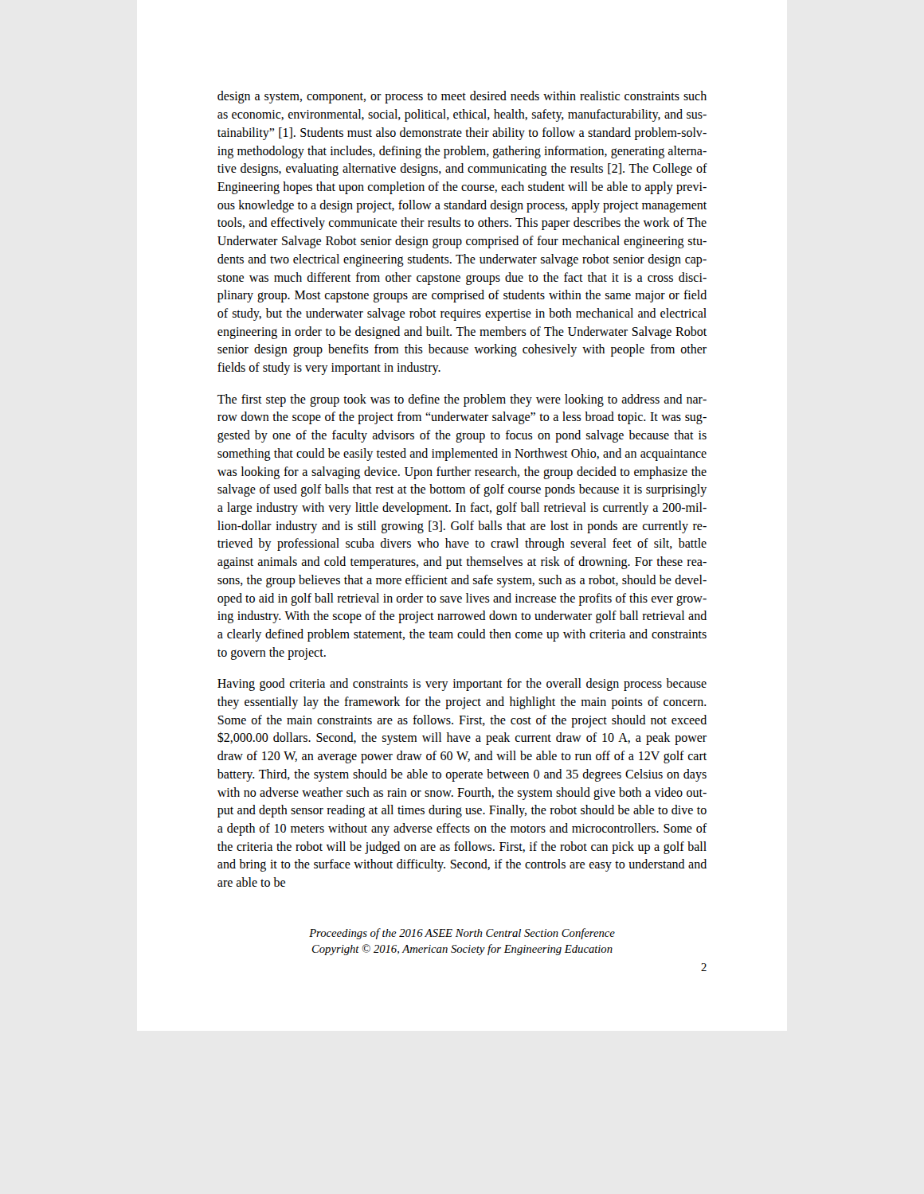design a system, component, or process to meet desired needs within realistic constraints such as economic, environmental, social, political, ethical, health, safety, manufacturability, and sustainability” [1]. Students must also demonstrate their ability to follow a standard problem-solving methodology that includes, defining the problem, gathering information, generating alternative designs, evaluating alternative designs, and communicating the results [2]. The College of Engineering hopes that upon completion of the course, each student will be able to apply previous knowledge to a design project, follow a standard design process, apply project management tools, and effectively communicate their results to others. This paper describes the work of The Underwater Salvage Robot senior design group comprised of four mechanical engineering students and two electrical engineering students. The underwater salvage robot senior design capstone was much different from other capstone groups due to the fact that it is a cross disciplinary group. Most capstone groups are comprised of students within the same major or field of study, but the underwater salvage robot requires expertise in both mechanical and electrical engineering in order to be designed and built. The members of The Underwater Salvage Robot senior design group benefits from this because working cohesively with people from other fields of study is very important in industry.
The first step the group took was to define the problem they were looking to address and narrow down the scope of the project from “underwater salvage” to a less broad topic. It was suggested by one of the faculty advisors of the group to focus on pond salvage because that is something that could be easily tested and implemented in Northwest Ohio, and an acquaintance was looking for a salvaging device. Upon further research, the group decided to emphasize the salvage of used golf balls that rest at the bottom of golf course ponds because it is surprisingly a large industry with very little development. In fact, golf ball retrieval is currently a 200-million-dollar industry and is still growing [3]. Golf balls that are lost in ponds are currently retrieved by professional scuba divers who have to crawl through several feet of silt, battle against animals and cold temperatures, and put themselves at risk of drowning. For these reasons, the group believes that a more efficient and safe system, such as a robot, should be developed to aid in golf ball retrieval in order to save lives and increase the profits of this ever growing industry. With the scope of the project narrowed down to underwater golf ball retrieval and a clearly defined problem statement, the team could then come up with criteria and constraints to govern the project.
Having good criteria and constraints is very important for the overall design process because they essentially lay the framework for the project and highlight the main points of concern. Some of the main constraints are as follows. First, the cost of the project should not exceed $2,000.00 dollars. Second, the system will have a peak current draw of 10 A, a peak power draw of 120 W, an average power draw of 60 W, and will be able to run off of a 12V golf cart battery. Third, the system should be able to operate between 0 and 35 degrees Celsius on days with no adverse weather such as rain or snow. Fourth, the system should give both a video output and depth sensor reading at all times during use. Finally, the robot should be able to dive to a depth of 10 meters without any adverse effects on the motors and microcontrollers. Some of the criteria the robot will be judged on are as follows. First, if the robot can pick up a golf ball and bring it to the surface without difficulty. Second, if the controls are easy to understand and are able to be
Proceedings of the 2016 ASEE North Central Section Conference
Copyright © 2016, American Society for Engineering Education
2